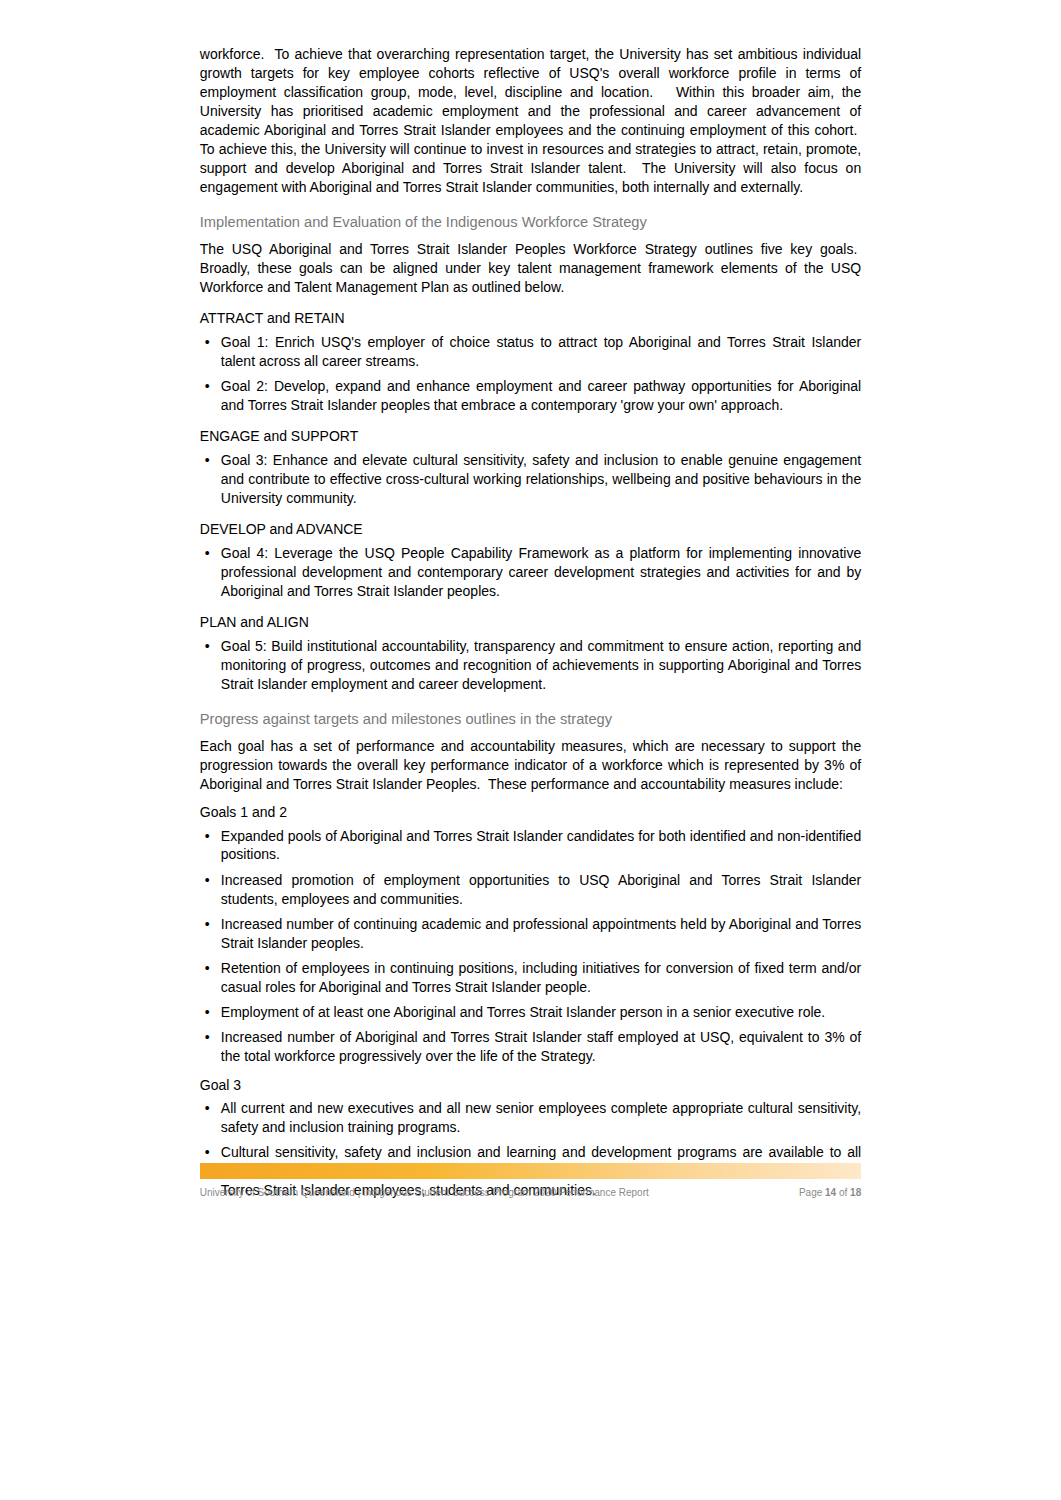workforce. To achieve that overarching representation target, the University has set ambitious individual growth targets for key employee cohorts reflective of USQ's overall workforce profile in terms of employment classification group, mode, level, discipline and location. Within this broader aim, the University has prioritised academic employment and the professional and career advancement of academic Aboriginal and Torres Strait Islander employees and the continuing employment of this cohort. To achieve this, the University will continue to invest in resources and strategies to attract, retain, promote, support and develop Aboriginal and Torres Strait Islander talent. The University will also focus on engagement with Aboriginal and Torres Strait Islander communities, both internally and externally.
Implementation and Evaluation of the Indigenous Workforce Strategy
The USQ Aboriginal and Torres Strait Islander Peoples Workforce Strategy outlines five key goals. Broadly, these goals can be aligned under key talent management framework elements of the USQ Workforce and Talent Management Plan as outlined below.
ATTRACT and RETAIN
Goal 1: Enrich USQ's employer of choice status to attract top Aboriginal and Torres Strait Islander talent across all career streams.
Goal 2: Develop, expand and enhance employment and career pathway opportunities for Aboriginal and Torres Strait Islander peoples that embrace a contemporary 'grow your own' approach.
ENGAGE and SUPPORT
Goal 3: Enhance and elevate cultural sensitivity, safety and inclusion to enable genuine engagement and contribute to effective cross-cultural working relationships, wellbeing and positive behaviours in the University community.
DEVELOP and ADVANCE
Goal 4: Leverage the USQ People Capability Framework as a platform for implementing innovative professional development and contemporary career development strategies and activities for and by Aboriginal and Torres Strait Islander peoples.
PLAN and ALIGN
Goal 5: Build institutional accountability, transparency and commitment to ensure action, reporting and monitoring of progress, outcomes and recognition of achievements in supporting Aboriginal and Torres Strait Islander employment and career development.
Progress against targets and milestones outlines in the strategy
Each goal has a set of performance and accountability measures, which are necessary to support the progression towards the overall key performance indicator of a workforce which is represented by 3% of Aboriginal and Torres Strait Islander Peoples. These performance and accountability measures include:
Goals 1 and 2
Expanded pools of Aboriginal and Torres Strait Islander candidates for both identified and non-identified positions.
Increased promotion of employment opportunities to USQ Aboriginal and Torres Strait Islander students, employees and communities.
Increased number of continuing academic and professional appointments held by Aboriginal and Torres Strait Islander peoples.
Retention of employees in continuing positions, including initiatives for conversion of fixed term and/or casual roles for Aboriginal and Torres Strait Islander people.
Employment of at least one Aboriginal and Torres Strait Islander person in a senior executive role.
Increased number of Aboriginal and Torres Strait Islander staff employed at USQ, equivalent to 3% of the total workforce progressively over the life of the Strategy.
Goal 3
All current and new executives and all new senior employees complete appropriate cultural sensitivity, safety and inclusion training programs.
Cultural sensitivity, safety and inclusion and learning and development programs are available to all employees, with an emphasis on those employees who interact professionally with Aboriginal and Torres Strait Islander employees, students and communities.
University of Southern Queensland | Indigenous Student Success Program 2020 Performance Report
Page 14 of 18